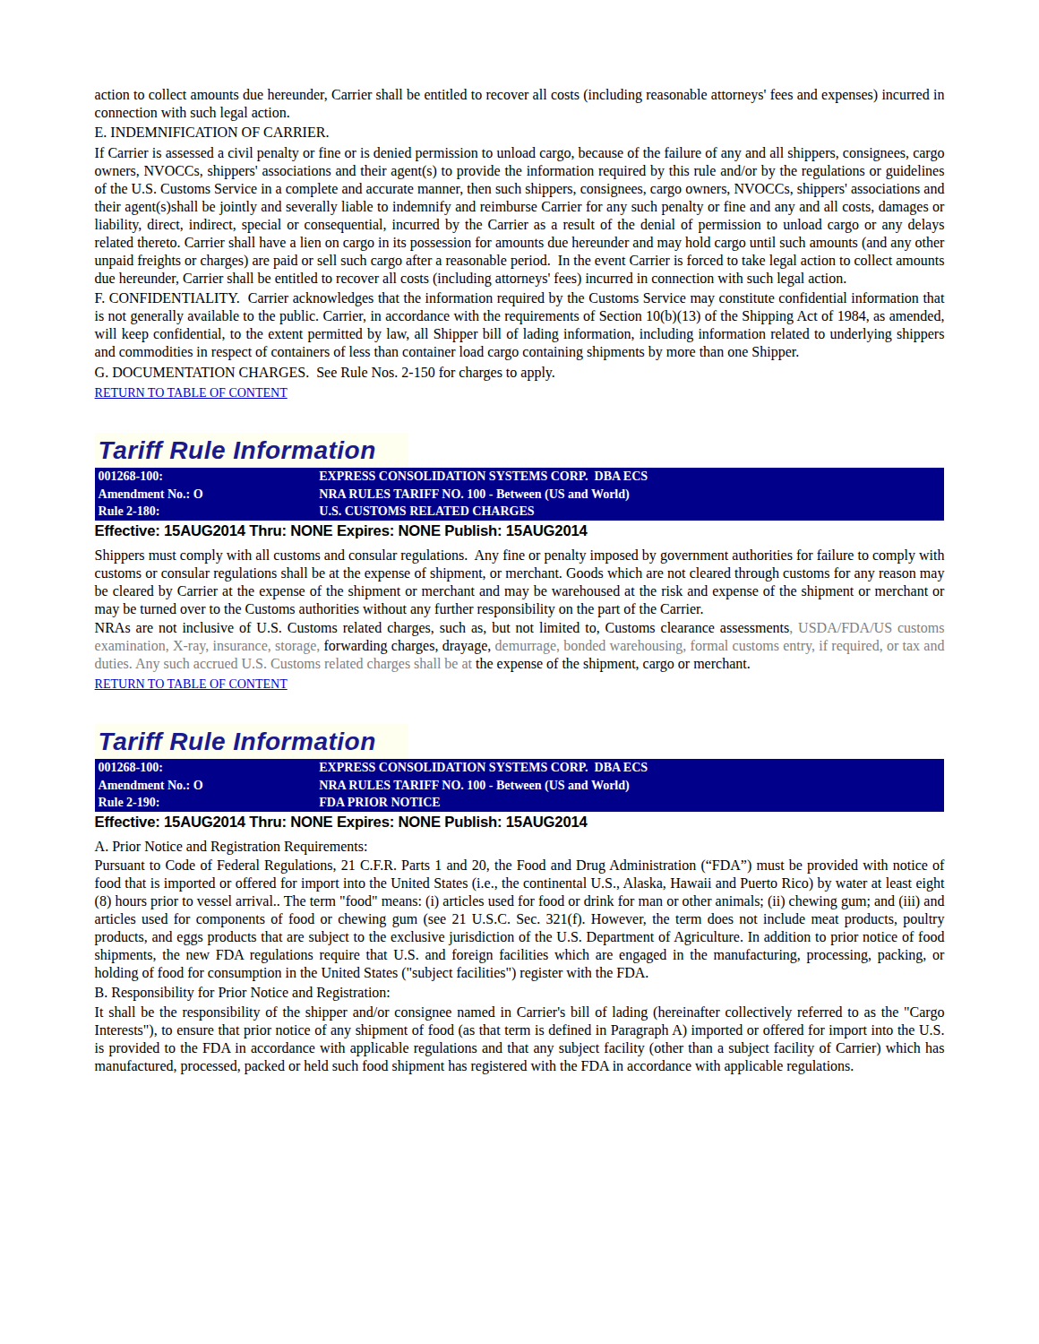action to collect amounts due hereunder, Carrier shall be entitled to recover all costs (including reasonable attorneys' fees and expenses) incurred in connection with such legal action.
E. INDEMNIFICATION OF CARRIER.
If Carrier is assessed a civil penalty or fine or is denied permission to unload cargo, because of the failure of any and all shippers, consignees, cargo owners, NVOCCs, shippers' associations and their agent(s) to provide the information required by this rule and/or by the regulations or guidelines of the U.S. Customs Service in a complete and accurate manner, then such shippers, consignees, cargo owners, NVOCCs, shippers' associations and their agent(s)shall be jointly and severally liable to indemnify and reimburse Carrier for any such penalty or fine and any and all costs, damages or liability, direct, indirect, special or consequential, incurred by the Carrier as a result of the denial of permission to unload cargo or any delays related thereto. Carrier shall have a lien on cargo in its possession for amounts due hereunder and may hold cargo until such amounts (and any other unpaid freights or charges) are paid or sell such cargo after a reasonable period. In the event Carrier is forced to take legal action to collect amounts due hereunder, Carrier shall be entitled to recover all costs (including attorneys' fees) incurred in connection with such legal action.
F. CONFIDENTIALITY. Carrier acknowledges that the information required by the Customs Service may constitute confidential information that is not generally available to the public. Carrier, in accordance with the requirements of Section 10(b)(13) of the Shipping Act of 1984, as amended, will keep confidential, to the extent permitted by law, all Shipper bill of lading information, including information related to underlying shippers and commodities in respect of containers of less than container load cargo containing shipments by more than one Shipper.
G. DOCUMENTATION CHARGES. See Rule Nos. 2-150 for charges to apply.
RETURN TO TABLE OF CONTENT
Tariff Rule Information
| 001268-100: | EXPRESS CONSOLIDATION SYSTEMS CORP. DBA ECS |
| Amendment No.: O | NRA RULES TARIFF NO. 100 - Between (US and World) |
| Rule 2-180: | U.S. CUSTOMS RELATED CHARGES |
Effective: 15AUG2014 Thru: NONE Expires: NONE Publish: 15AUG2014
Shippers must comply with all customs and consular regulations. Any fine or penalty imposed by government authorities for failure to comply with customs or consular regulations shall be at the expense of shipment, or merchant. Goods which are not cleared through customs for any reason may be cleared by Carrier at the expense of the shipment or merchant and may be warehoused at the risk and expense of the shipment or merchant or may be turned over to the Customs authorities without any further responsibility on the part of the Carrier.
NRAs are not inclusive of U.S. Customs related charges, such as, but not limited to, Customs clearance assessments, USDA/FDA/US customs examination, X-ray, insurance, storage, forwarding charges, drayage, demurrage, bonded warehousing, formal customs entry, if required, or tax and duties. Any such accrued U.S. Customs related charges shall be at the expense of the shipment, cargo or merchant.
RETURN TO TABLE OF CONTENT
Tariff Rule Information
| 001268-100: | EXPRESS CONSOLIDATION SYSTEMS CORP. DBA ECS |
| Amendment No.: O | NRA RULES TARIFF NO. 100 - Between (US and World) |
| Rule 2-190: | FDA PRIOR NOTICE |
Effective: 15AUG2014 Thru: NONE Expires: NONE Publish: 15AUG2014
A. Prior Notice and Registration Requirements:
Pursuant to Code of Federal Regulations, 21 C.F.R. Parts 1 and 20, the Food and Drug Administration (“FDA”) must be provided with notice of food that is imported or offered for import into the United States (i.e., the continental U.S., Alaska, Hawaii and Puerto Rico) by water at least eight (8) hours prior to vessel arrival.. The term "food" means: (i) articles used for food or drink for man or other animals; (ii) chewing gum; and (iii) and articles used for components of food or chewing gum (see 21 U.S.C. Sec. 321(f). However, the term does not include meat products, poultry products, and eggs products that are subject to the exclusive jurisdiction of the U.S. Department of Agriculture. In addition to prior notice of food shipments, the new FDA regulations require that U.S. and foreign facilities which are engaged in the manufacturing, processing, packing, or holding of food for consumption in the United States ("subject facilities") register with the FDA.
B. Responsibility for Prior Notice and Registration:
It shall be the responsibility of the shipper and/or consignee named in Carrier's bill of lading (hereinafter collectively referred to as the "Cargo Interests"), to ensure that prior notice of any shipment of food (as that term is defined in Paragraph A) imported or offered for import into the U.S. is provided to the FDA in accordance with applicable regulations and that any subject facility (other than a subject facility of Carrier) which has manufactured, processed, packed or held such food shipment has registered with the FDA in accordance with applicable regulations.